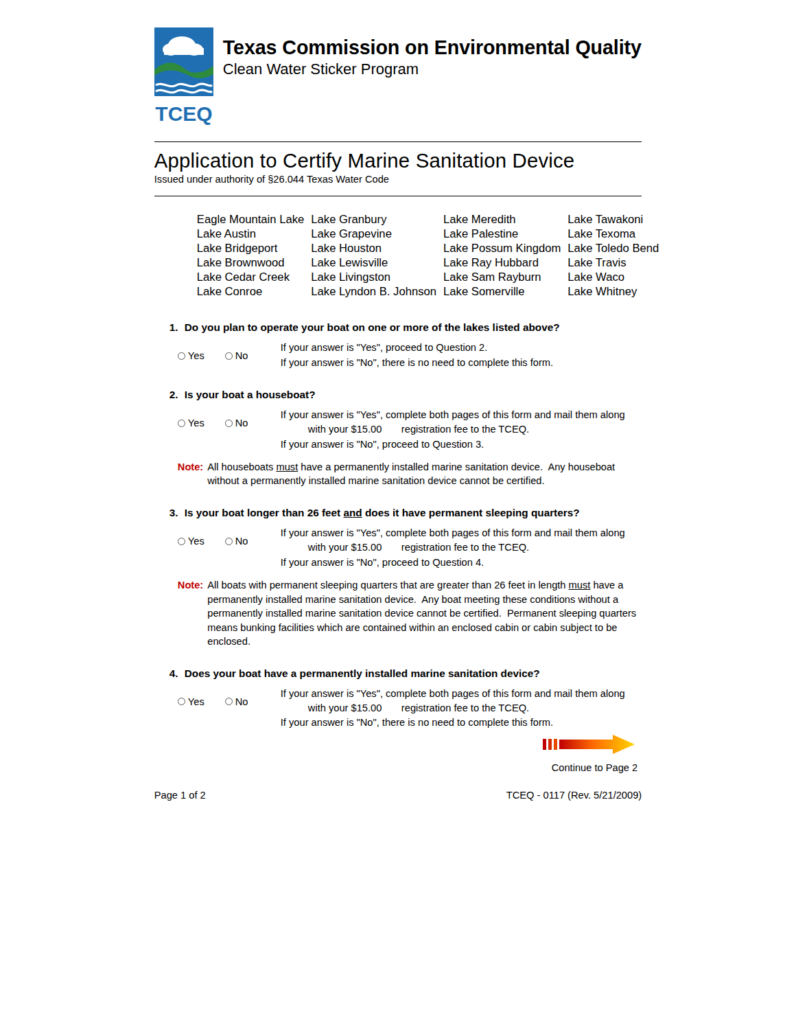TCEQ
Texas Commission on Environmental Quality
Clean Water Sticker Program
Application to Certify Marine Sanitation Device
Issued under authority of §26.044 Texas Water Code
Eagle Mountain Lake
Lake Granbury
Lake Meredith
Lake Tawakoni
Lake Austin
Lake Grapevine
Lake Palestine
Lake Texoma
Lake Bridgeport
Lake Houston
Lake Possum Kingdom
Lake Toledo Bend
Lake Brownwood
Lake Lewisville
Lake Ray Hubbard
Lake Travis
Lake Cedar Creek
Lake Livingston
Lake Sam Rayburn
Lake Waco
Lake Conroe
Lake Lyndon B. Johnson
Lake Somerville
Lake Whitney
1. Do you plan to operate your boat on one or more of the lakes listed above?
Yes No
If your answer is "Yes", proceed to Question 2.
If your answer is "No", there is no need to complete this form.
2. Is your boat a houseboat?
Yes No
If your answer is "Yes", complete both pages of this form and mail them along with your $15.00 registration fee to the TCEQ. If your answer is "No", proceed to Question 3.
Note: All houseboats must have a permanently installed marine sanitation device. Any houseboat without a permanently installed marine sanitation device cannot be certified.
3. Is your boat longer than 26 feet and does it have permanent sleeping quarters?
Yes No
If your answer is "Yes", complete both pages of this form and mail them along with your $15.00 registration fee to the TCEQ. If your answer is "No", proceed to Question 4.
Note: All boats with permanent sleeping quarters that are greater than 26 feet in length must have a permanently installed marine sanitation device. Any boat meeting these conditions without a permanently installed marine sanitation device cannot be certified. Permanent sleeping quarters means bunking facilities which are contained within an enclosed cabin or cabin subject to be enclosed.
4. Does your boat have a permanently installed marine sanitation device?
Yes No
If your answer is "Yes", complete both pages of this form and mail them along with your $15.00 registration fee to the TCEQ. If your answer is "No", there is no need to complete this form.
Continue to Page 2
Page 1 of 2
TCEQ - 0117 (Rev. 5/21/2009)